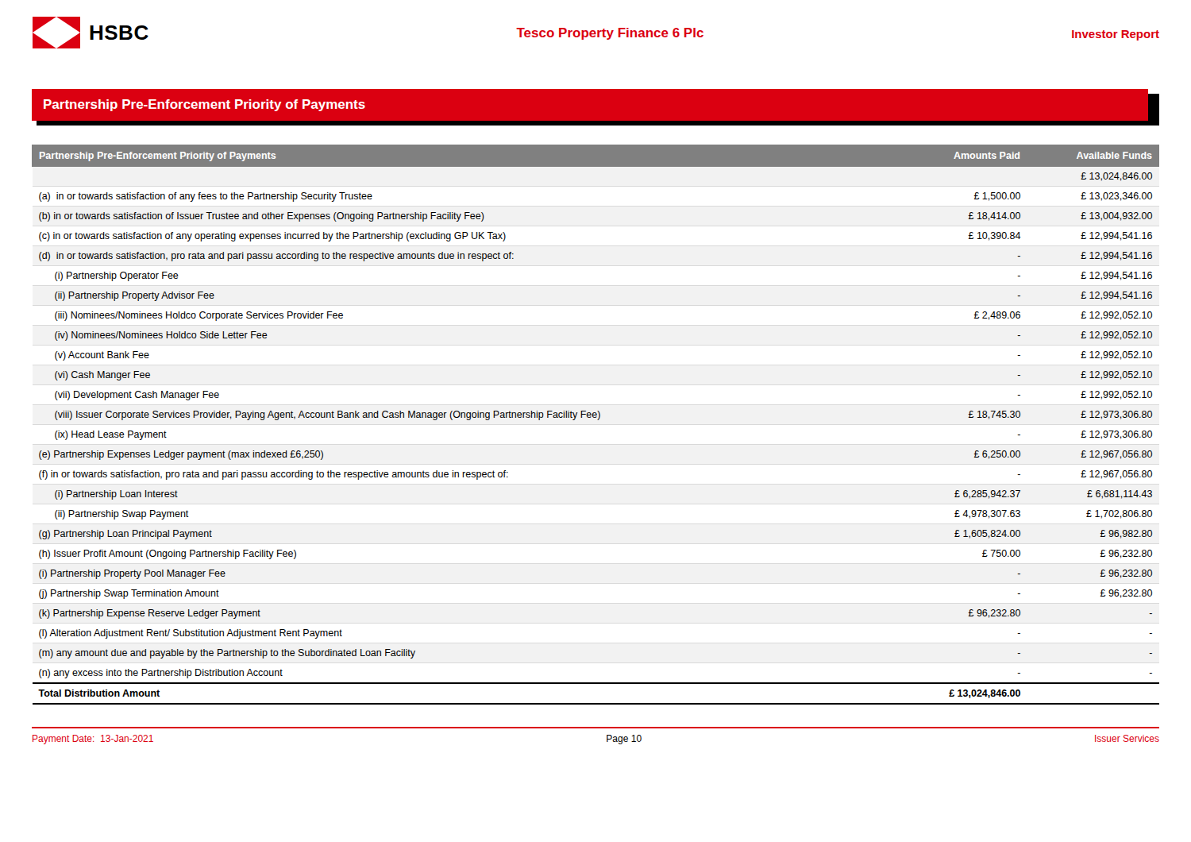HSBC
Tesco Property Finance 6 Plc
Investor Report
Partnership Pre-Enforcement Priority of Payments
| Partnership Pre-Enforcement Priority of Payments | Amounts Paid | Available Funds |
| --- | --- | --- |
| | | £ 13,024,846.00 |
| (a) in or towards satisfaction of any fees to the Partnership Security Trustee | £ 1,500.00 | £ 13,023,346.00 |
| (b) in or towards satisfaction of Issuer Trustee and other Expenses (Ongoing Partnership Facility Fee) | £ 18,414.00 | £ 13,004,932.00 |
| (c) in or towards satisfaction of any operating expenses incurred by the Partnership (excluding GP UK Tax) | £ 10,390.84 | £ 12,994,541.16 |
| (d) in or towards satisfaction, pro rata and pari passu according to the respective amounts due in respect of: | - | £ 12,994,541.16 |
| (i) Partnership Operator Fee | - | £ 12,994,541.16 |
| (ii) Partnership Property Advisor Fee | - | £ 12,994,541.16 |
| (iii) Nominees/Nominees Holdco Corporate Services Provider Fee | £ 2,489.06 | £ 12,992,052.10 |
| (iv) Nominees/Nominees Holdco Side Letter Fee | - | £ 12,992,052.10 |
| (v) Account Bank Fee | - | £ 12,992,052.10 |
| (vi) Cash Manger Fee | - | £ 12,992,052.10 |
| (vii) Development Cash Manager Fee | - | £ 12,992,052.10 |
| (viii) Issuer Corporate Services Provider, Paying Agent, Account Bank and Cash Manager (Ongoing Partnership Facility Fee) | £ 18,745.30 | £ 12,973,306.80 |
| (ix) Head Lease Payment | - | £ 12,973,306.80 |
| (e) Partnership Expenses Ledger payment (max indexed £6,250) | £ 6,250.00 | £ 12,967,056.80 |
| (f) in or towards satisfaction, pro rata and pari passu according to the respective amounts due in respect of: | - | £ 12,967,056.80 |
| (i) Partnership Loan Interest | £ 6,285,942.37 | £ 6,681,114.43 |
| (ii) Partnership Swap Payment | £ 4,978,307.63 | £ 1,702,806.80 |
| (g) Partnership Loan Principal Payment | £ 1,605,824.00 | £ 96,982.80 |
| (h) Issuer Profit Amount (Ongoing Partnership Facility Fee) | £ 750.00 | £ 96,232.80 |
| (i) Partnership Property Pool Manager Fee | - | £ 96,232.80 |
| (j) Partnership Swap Termination Amount | - | £ 96,232.80 |
| (k) Partnership Expense Reserve Ledger Payment | £ 96,232.80 | - |
| (l) Alteration Adjustment Rent/ Substitution Adjustment Rent Payment | - | - |
| (m) any amount due and payable by the Partnership to the Subordinated Loan Facility | - | - |
| (n) any excess into the Partnership Distribution Account | - | - |
| Total Distribution Amount | £ 13,024,846.00 | |
Payment Date: 13-Jan-2021
Page 10
Issuer Services